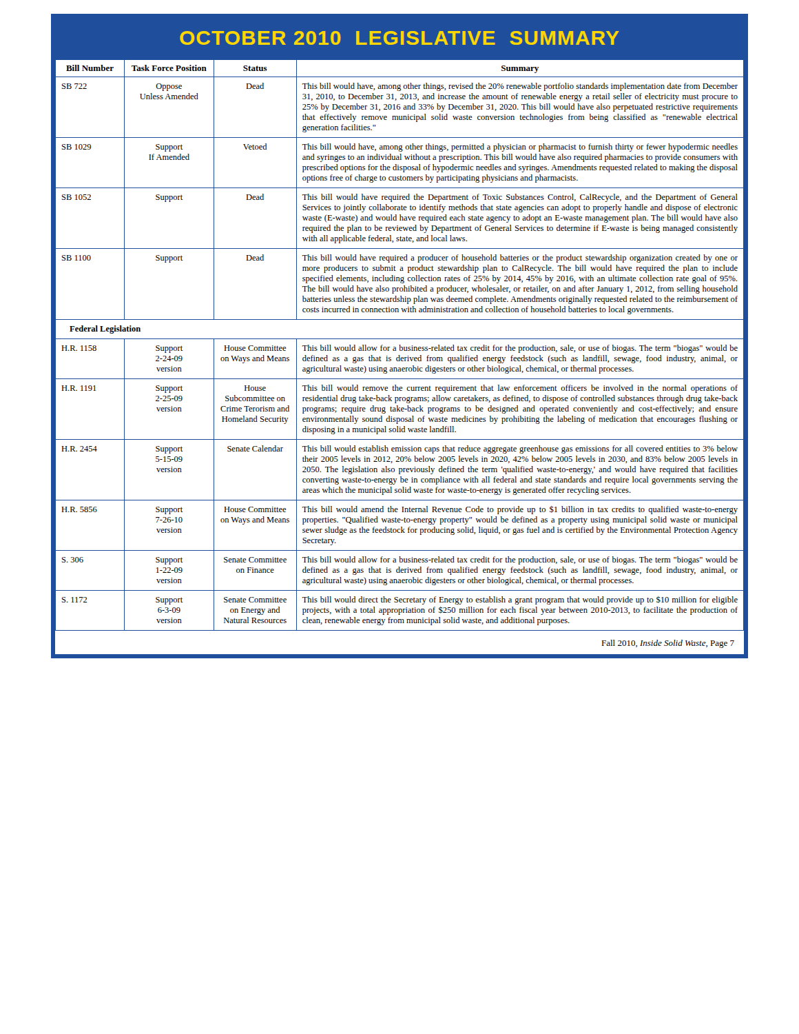OCTOBER 2010 LEGISLATIVE SUMMARY
| Bill Number | Task Force Position | Status | Summary |
| --- | --- | --- | --- |
| SB 722 | Oppose Unless Amended | Dead | This bill would have, among other things, revised the 20% renewable portfolio standards implementation date from December 31, 2010, to December 31, 2013, and increase the amount of renewable energy a retail seller of electricity must procure to 25% by December 31, 2016 and 33% by December 31, 2020. This bill would have also perpetuated restrictive requirements that effectively remove municipal solid waste conversion technologies from being classified as "renewable electrical generation facilities." |
| SB 1029 | Support If Amended | Vetoed | This bill would have, among other things, permitted a physician or pharmacist to furnish thirty or fewer hypodermic needles and syringes to an individual without a prescription. This bill would have also required pharmacies to provide consumers with prescribed options for the disposal of hypodermic needles and syringes. Amendments requested related to making the disposal options free of charge to customers by participating physicians and pharmacists. |
| SB 1052 | Support | Dead | This bill would have required the Department of Toxic Substances Control, CalRecycle, and the Department of General Services to jointly collaborate to identify methods that state agencies can adopt to properly handle and dispose of electronic waste (E-waste) and would have required each state agency to adopt an E-waste management plan. The bill would have also required the plan to be reviewed by Department of General Services to determine if E-waste is being managed consistently with all applicable federal, state, and local laws. |
| SB 1100 | Support | Dead | This bill would have required a producer of household batteries or the product stewardship organization created by one or more producers to submit a product stewardship plan to CalRecycle. The bill would have required the plan to include specified elements, including collection rates of 25% by 2014, 45% by 2016, with an ultimate collection rate goal of 95%. The bill would have also prohibited a producer, wholesaler, or retailer, on and after January 1, 2012, from selling household batteries unless the stewardship plan was deemed complete. Amendments originally requested related to the reimbursement of costs incurred in connection with administration and collection of household batteries to local governments. |
| Federal Legislation |
| H.R. 1158 | Support 2-24-09 version | House Committee on Ways and Means | This bill would allow for a business-related tax credit for the production, sale, or use of biogas. The term "biogas" would be defined as a gas that is derived from qualified energy feedstock (such as landfill, sewage, food industry, animal, or agricultural waste) using anaerobic digesters or other biological, chemical, or thermal processes. |
| H.R. 1191 | Support 2-25-09 version | House Subcommittee on Crime Terorism and Homeland Security | This bill would remove the current requirement that law enforcement officers be involved in the normal operations of residential drug take-back programs; allow caretakers, as defined, to dispose of controlled substances through drug take-back programs; require drug take-back programs to be designed and operated conveniently and cost-effectively; and ensure environmentally sound disposal of waste medicines by prohibiting the labeling of medication that encourages flushing or disposing in a municipal solid waste landfill. |
| H.R. 2454 | Support 5-15-09 version | Senate Calendar | This bill would establish emission caps that reduce aggregate greenhouse gas emissions for all covered entities to 3% below their 2005 levels in 2012, 20% below 2005 levels in 2020, 42% below 2005 levels in 2030, and 83% below 2005 levels in 2050. The legislation also previously defined the term 'qualified waste-to-energy,' and would have required that facilities converting waste-to-energy be in compliance with all federal and state standards and require local governments serving the areas which the municipal solid waste for waste-to-energy is generated offer recycling services. |
| H.R. 5856 | Support 7-26-10 version | House Committee on Ways and Means | This bill would amend the Internal Revenue Code to provide up to $1 billion in tax credits to qualified waste-to-energy properties. "Qualified waste-to-energy property" would be defined as a property using municipal solid waste or municipal sewer sludge as the feedstock for producing solid, liquid, or gas fuel and is certified by the Environmental Protection Agency Secretary. |
| S. 306 | Support 1-22-09 version | Senate Committee on Finance | This bill would allow for a business-related tax credit for the production, sale, or use of biogas. The term "biogas" would be defined as a gas that is derived from qualified energy feedstock (such as landfill, sewage, food industry, animal, or agricultural waste) using anaerobic digesters or other biological, chemical, or thermal processes. |
| S. 1172 | Support 6-3-09 version | Senate Committee on Energy and Natural Resources | This bill would direct the Secretary of Energy to establish a grant program that would provide up to $10 million for eligible projects, with a total appropriation of $250 million for each fiscal year between 2010-2013, to facilitate the production of clean, renewable energy from municipal solid waste, and additional purposes. |
Fall 2010, Inside Solid Waste, Page 7